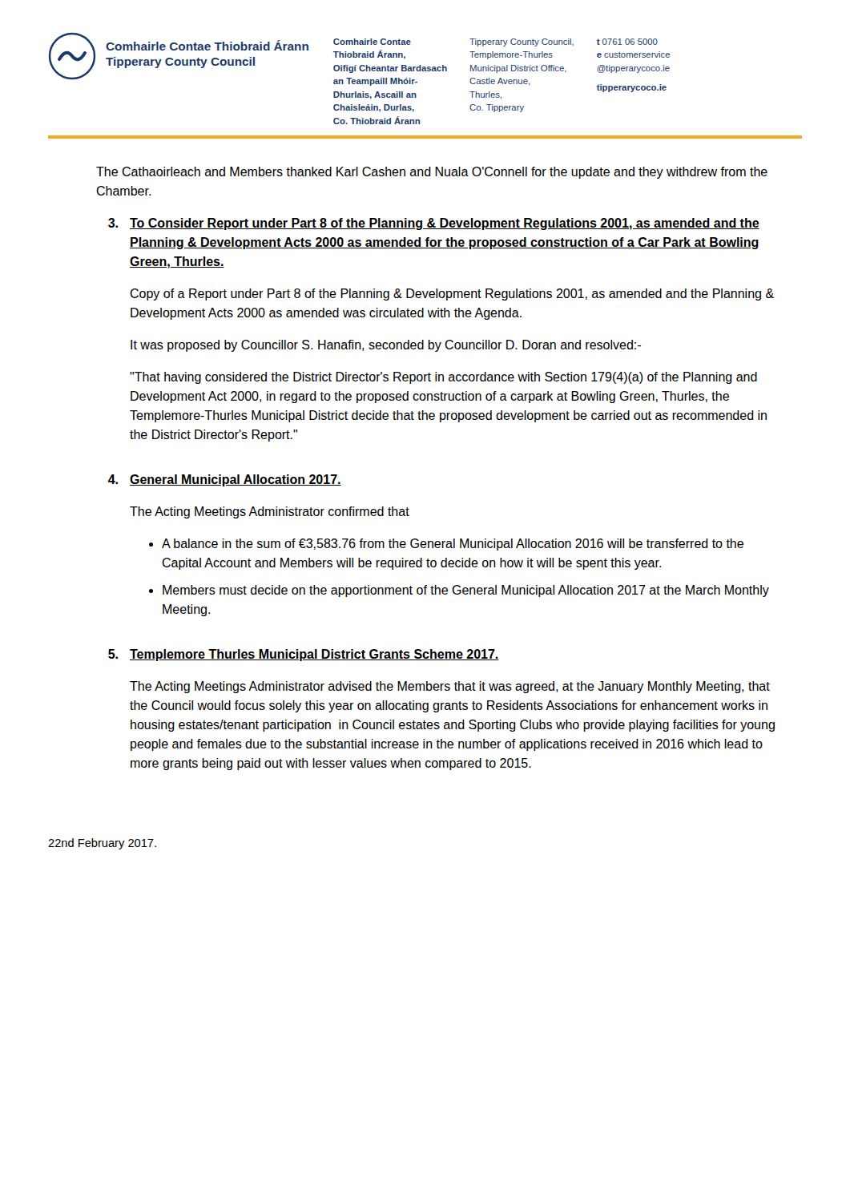Comhairle Contae Thiobraid Árann
Tipperary County Council
Comhairle Contae
Thiobraid Árann,
Oifigí Cheantar Bardasach
an Teampaill Mhóir-
Dhurlais, Ascaill an
Chaisleáin, Durlas,
Co. Thiobraid Árann
Tipperary County Council,
Templemore-Thurles
Municipal District Office,
Castle Avenue,
Thurles,
Co. Tipperary
t 0761 06 5000
e customerservice
@tipperarycoco.ie
tipperarycoco.ie
The Cathaoirleach and Members thanked Karl Cashen and Nuala O'Connell for the update and they withdrew from the Chamber.
3.
To Consider Report under Part 8 of the Planning & Development Regulations 2001, as amended and the Planning & Development Acts 2000 as amended for the proposed construction of a Car Park at Bowling Green, Thurles.
Copy of a Report under Part 8 of the Planning & Development Regulations 2001, as amended and the Planning & Development Acts 2000 as amended was circulated with the Agenda.
It was proposed by Councillor S. Hanafin, seconded by Councillor D. Doran and resolved:-
"That having considered the District Director's Report in accordance with Section 179(4)(a) of the Planning and Development Act 2000, in regard to the proposed construction of a carpark at Bowling Green, Thurles, the Templemore-Thurles Municipal District decide that the proposed development be carried out as recommended in the District Director's Report."
4.
General Municipal Allocation 2017.
The Acting Meetings Administrator confirmed that
A balance in the sum of €3,583.76 from the General Municipal Allocation 2016 will be transferred to the Capital Account and Members will be required to decide on how it will be spent this year.
Members must decide on the apportionment of the General Municipal Allocation 2017 at the March Monthly Meeting.
5.
Templemore Thurles Municipal District Grants Scheme 2017.
The Acting Meetings Administrator advised the Members that it was agreed, at the January Monthly Meeting, that the Council would focus solely this year on allocating grants to Residents Associations for enhancement works in housing estates/tenant participation in Council estates and Sporting Clubs who provide playing facilities for young people and females due to the substantial increase in the number of applications received in 2016 which lead to more grants being paid out with lesser values when compared to 2015.
22nd February 2017.